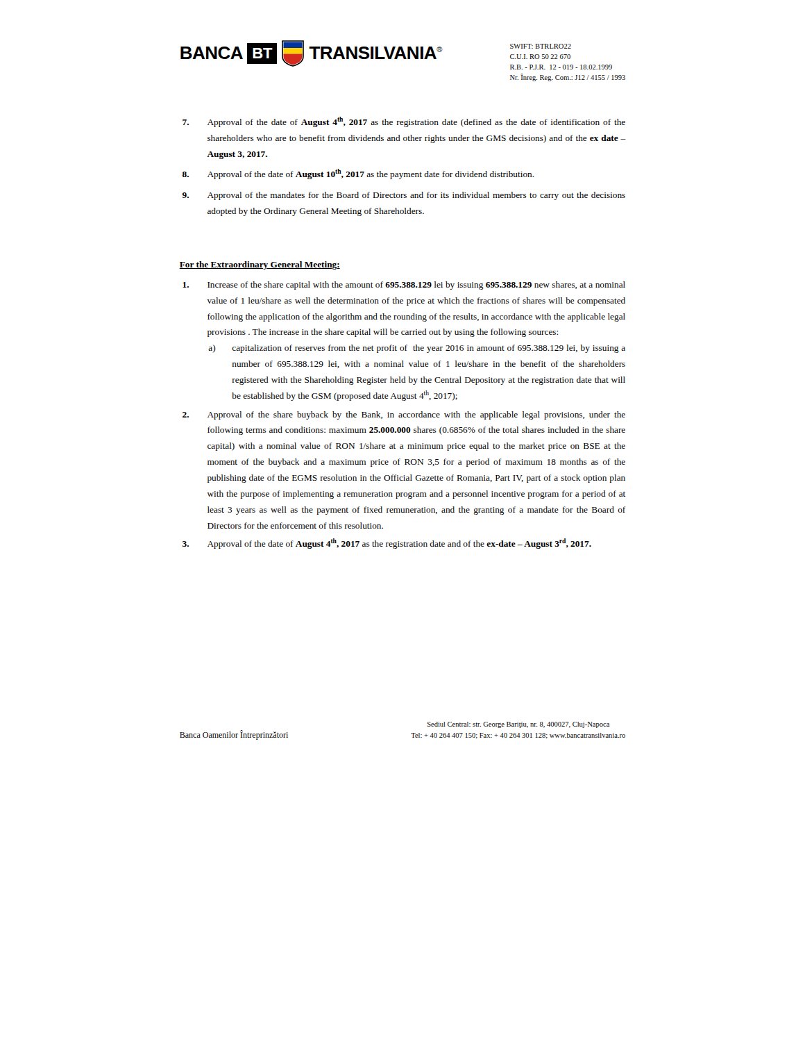BANCA BT TRANSILVANIA®
SWIFT: BTRLRO22
C.U.I. RO 50 22 670
R.B. - P.J.R. 12 - 019 - 18.02.1999
Nr. Înreg. Reg. Com.: J12 / 4155 / 1993
Approval of the date of August 4th, 2017 as the registration date (defined as the date of identification of the shareholders who are to benefit from dividends and other rights under the GMS decisions) and of the ex date – August 3, 2017.
Approval of the date of August 10th, 2017 as the payment date for dividend distribution.
Approval of the mandates for the Board of Directors and for its individual members to carry out the decisions adopted by the Ordinary General Meeting of Shareholders.
For the Extraordinary General Meeting:
Increase of the share capital with the amount of 695.388.129 lei by issuing 695.388.129 new shares, at a nominal value of 1 leu/share as well the determination of the price at which the fractions of shares will be compensated following the application of the algorithm and the rounding of the results, in accordance with the applicable legal provisions . The increase in the share capital will be carried out by using the following sources:
capitalization of reserves from the net profit of the year 2016 in amount of 695.388.129 lei, by issuing a number of 695.388.129 lei, with a nominal value of 1 leu/share in the benefit of the shareholders registered with the Shareholding Register held by the Central Depository at the registration date that will be established by the GSM (proposed date August 4th, 2017);
Approval of the share buyback by the Bank, in accordance with the applicable legal provisions, under the following terms and conditions: maximum 25.000.000 shares (0.6856% of the total shares included in the share capital) with a nominal value of RON 1/share at a minimum price equal to the market price on BSE at the moment of the buyback and a maximum price of RON 3,5 for a period of maximum 18 months as of the publishing date of the EGMS resolution in the Official Gazette of Romania, Part IV, part of a stock option plan with the purpose of implementing a remuneration program and a personnel incentive program for a period of at least 3 years as well as the payment of fixed remuneration, and the granting of a mandate for the Board of Directors for the enforcement of this resolution.
Approval of the date of August 4th, 2017 as the registration date and of the ex-date – August 3rd, 2017.
Banca Oamenilor Întreprinzători
Sediul Central: str. George Bariţiu, nr. 8, 400027, Cluj-Napoca Tel: + 40 264 407 150; Fax: + 40 264 301 128; www.bancatransilvania.ro